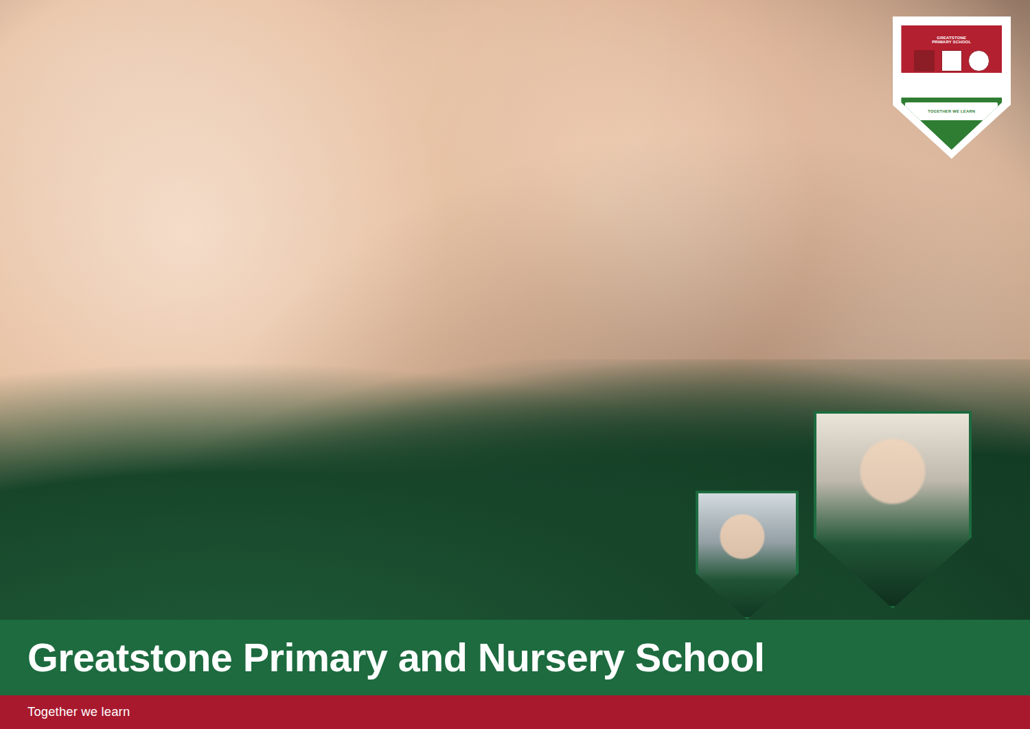Greatstone
Primary School
Together we learn
Greatstone Primary and Nursery School
Together we learn